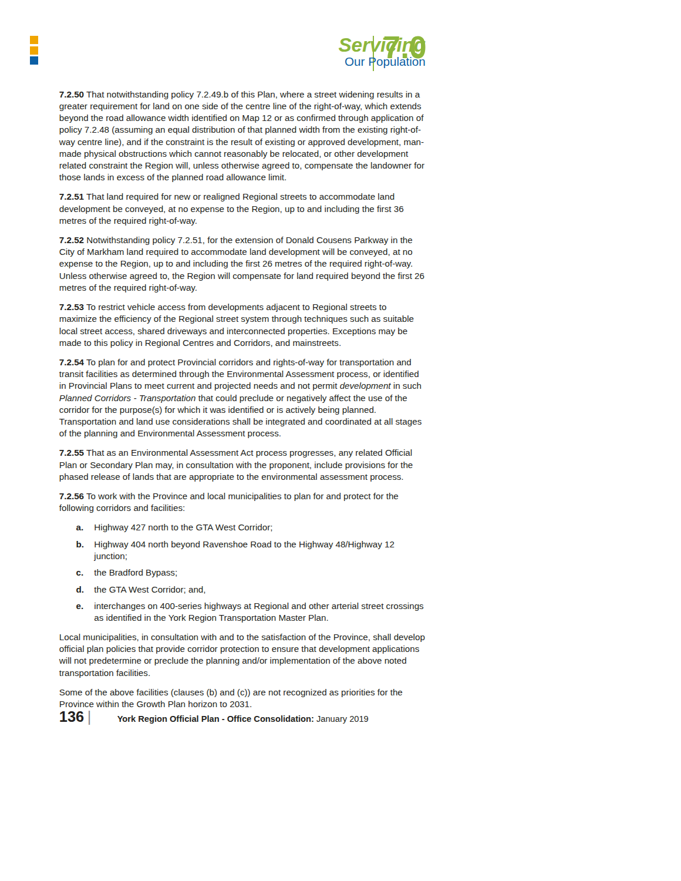Servicing
Our Population
7.0
7.2.50 That notwithstanding policy 7.2.49.b of this Plan, where a street widening results in a greater requirement for land on one side of the centre line of the right-of-way, which extends beyond the road allowance width identified on Map 12 or as confirmed through application of policy 7.2.48 (assuming an equal distribution of that planned width from the existing right-of-way centre line), and if the constraint is the result of existing or approved development, man-made physical obstructions which cannot reasonably be relocated, or other development related constraint the Region will, unless otherwise agreed to, compensate the landowner for those lands in excess of the planned road allowance limit.
7.2.51 That land required for new or realigned Regional streets to accommodate land development be conveyed, at no expense to the Region, up to and including the first 36 metres of the required right-of-way.
7.2.52 Notwithstanding policy 7.2.51, for the extension of Donald Cousens Parkway in the City of Markham land required to accommodate land development will be conveyed, at no expense to the Region, up to and including the first 26 metres of the required right-of-way. Unless otherwise agreed to, the Region will compensate for land required beyond the first 26 metres of the required right-of-way.
7.2.53 To restrict vehicle access from developments adjacent to Regional streets to maximize the efficiency of the Regional street system through techniques such as suitable local street access, shared driveways and interconnected properties. Exceptions may be made to this policy in Regional Centres and Corridors, and mainstreets.
7.2.54 To plan for and protect Provincial corridors and rights-of-way for transportation and transit facilities as determined through the Environmental Assessment process, or identified in Provincial Plans to meet current and projected needs and not permit development in such Planned Corridors - Transportation that could preclude or negatively affect the use of the corridor for the purpose(s) for which it was identified or is actively being planned. Transportation and land use considerations shall be integrated and coordinated at all stages of the planning and Environmental Assessment process.
7.2.55 That as an Environmental Assessment Act process progresses, any related Official Plan or Secondary Plan may, in consultation with the proponent, include provisions for the phased release of lands that are appropriate to the environmental assessment process.
7.2.56 To work with the Province and local municipalities to plan for and protect for the following corridors and facilities:
a. Highway 427 north to the GTA West Corridor;
b. Highway 404 north beyond Ravenshoe Road to the Highway 48/Highway 12 junction;
c. the Bradford Bypass;
d. the GTA West Corridor; and,
e. interchanges on 400-series highways at Regional and other arterial street crossings as identified in the York Region Transportation Master Plan.
Local municipalities, in consultation with and to the satisfaction of the Province, shall develop official plan policies that provide corridor protection to ensure that development applications will not predetermine or preclude the planning and/or implementation of the above noted transportation facilities.
Some of the above facilities (clauses (b) and (c)) are not recognized as priorities for the Province within the Growth Plan horizon to 2031.
136|
York Region Official Plan - Office Consolidation: January 2019